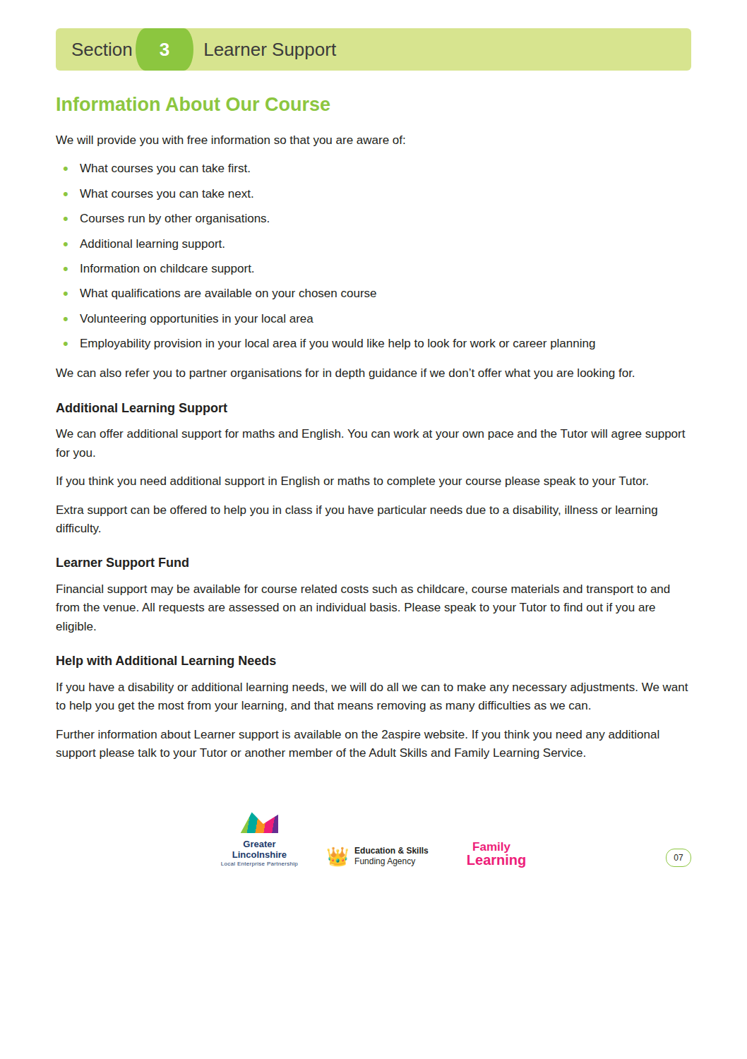Section
3
Learner Support
Information About Our Course
We will provide you with free information so that you are aware of:
What courses you can take first.
What courses you can take next.
Courses run by other organisations.
Additional learning support.
Information on childcare support.
What qualifications are available on your chosen course
Volunteering opportunities in your local area
Employability provision in your local area if you would like help to look for work or career planning
We can also refer you to partner organisations for in depth guidance if we don’t offer what you are looking for.
Additional Learning Support
We can offer additional support for maths and English. You can work at your own pace and the Tutor will agree support for you.
If you think you need additional support in English or maths to complete your course please speak to your Tutor.
Extra support can be offered to help you in class if you have particular needs due to a disability, illness or learning difficulty.
Learner Support Fund
Financial support may be available for course related costs such as childcare, course materials and transport to and from the venue. All requests are assessed on an individual basis. Please speak to your Tutor to find out if you are eligible.
Help with Additional Learning Needs
If you have a disability or additional learning needs, we will do all we can to make any necessary adjustments. We want to help you get the most from your learning, and that means removing as many difficulties as we can.
Further information about Learner support is available on the 2aspire website. If you think you need any additional support please talk to your Tutor or another member of the Adult Skills and Family Learning Service.
Greater
Lincolnshire
Local Enterprise Partnership
👑
Education & Skills
Funding Agency
Family
Learning
07